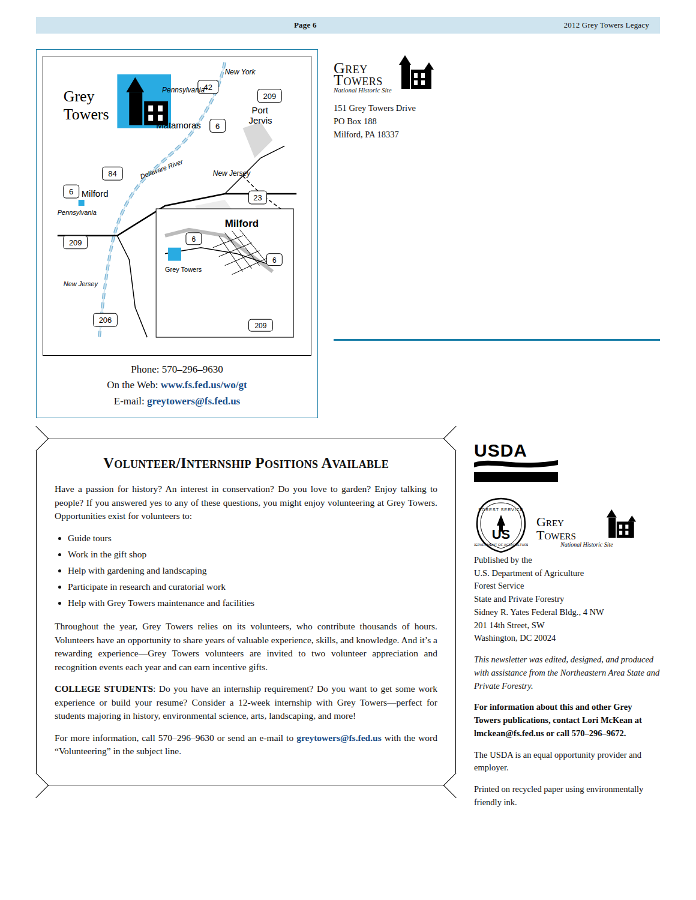Page 6
2012 Grey Towers Legacy
Grey Towers 42 209 6 84 6 23 209 206 New York Pennsylvania Port Jervis Matamoras Delaware River New Jersey Milford Pennsylvania New Jersey Grey Towers Milford 6 6 209
Phone: 570–296–9630
On the Web: www.fs.fed.us/wo/gt
E-mail: greytowers@fs.fed.us
Grey Towers National Historic Site
151 Grey Towers Drive
PO Box 188
Milford, PA 18337
Volunteer/Internship Positions Available
Have a passion for history? An interest in conservation? Do you love to garden? Enjoy talking to people? If you answered yes to any of these questions, you might enjoy volunteering at Grey Towers. Opportunities exist for volunteers to:
Guide tours
Work in the gift shop
Help with gardening and landscaping
Participate in research and curatorial work
Help with Grey Towers maintenance and facilities
Throughout the year, Grey Towers relies on its volunteers, who contribute thousands of hours. Volunteers have an opportunity to share years of valuable experience, skills, and knowledge. And it’s a rewarding experience—Grey Towers volunteers are invited to two volunteer appreciation and recognition events each year and can earn incentive gifts.
COLLEGE STUDENTS: Do you have an internship requirement? Do you want to get some work experience or build your resume? Consider a 12-week internship with Grey Towers—perfect for students majoring in history, environmental science, arts, landscaping, and more!
For more information, call 570–296–9630 or send an e-mail to greytowers@fs.fed.us with the word “Volunteering” in the subject line.
USDA
FOREST SERVICE US DEPARTMENT OF AGRICULTURE Grey Towers National Historic Site
Published by the
U.S. Department of Agriculture
Forest Service
State and Private Forestry
Sidney R. Yates Federal Bldg., 4 NW
201 14th Street, SW
Washington, DC 20024
This newsletter was edited, designed, and produced with assistance from the Northeastern Area State and Private Forestry.
For information about this and other Grey Towers publications, contact Lori McKean at lmckean@fs.fed.us or call 570–296–9672.
The USDA is an equal opportunity provider and employer.
Printed on recycled paper using environmentally friendly ink.